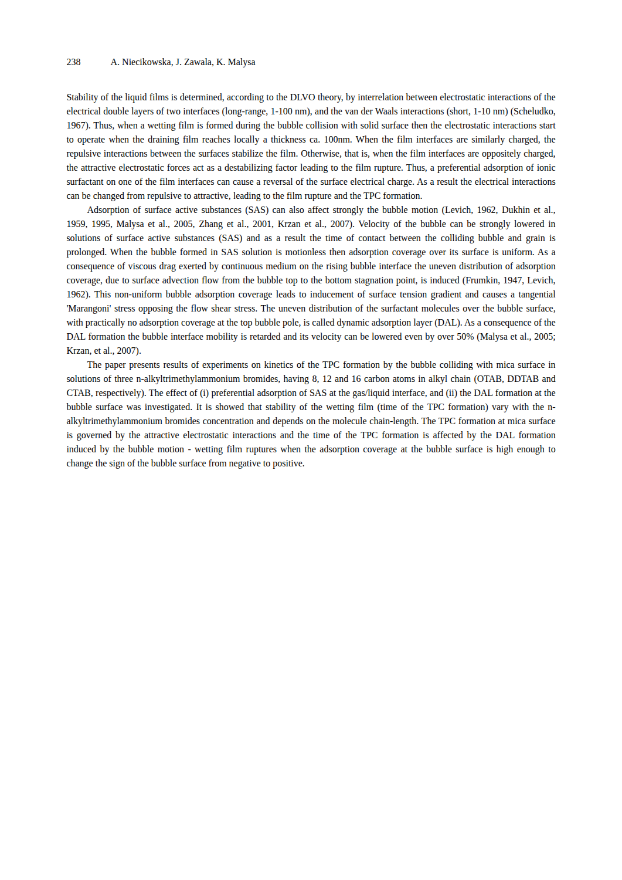238 A. Niecikowska, J. Zawala, K. Malysa
Stability of the liquid films is determined, according to the DLVO theory, by interrelation between electrostatic interactions of the electrical double layers of two interfaces (long-range, 1-100 nm), and the van der Waals interactions (short, 1-10 nm) (Scheludko, 1967). Thus, when a wetting film is formed during the bubble collision with solid surface then the electrostatic interactions start to operate when the draining film reaches locally a thickness ca. 100nm. When the film interfaces are similarly charged, the repulsive interactions between the surfaces stabilize the film. Otherwise, that is, when the film interfaces are oppositely charged, the attractive electrostatic forces act as a destabilizing factor leading to the film rupture. Thus, a preferential adsorption of ionic surfactant on one of the film interfaces can cause a reversal of the surface electrical charge. As a result the electrical interactions can be changed from repulsive to attractive, leading to the film rupture and the TPC formation.
Adsorption of surface active substances (SAS) can also affect strongly the bubble motion (Levich, 1962, Dukhin et al., 1959, 1995, Malysa et al., 2005, Zhang et al., 2001, Krzan et al., 2007). Velocity of the bubble can be strongly lowered in solutions of surface active substances (SAS) and as a result the time of contact between the colliding bubble and grain is prolonged. When the bubble formed in SAS solution is motionless then adsorption coverage over its surface is uniform. As a consequence of viscous drag exerted by continuous medium on the rising bubble interface the uneven distribution of adsorption coverage, due to surface advection flow from the bubble top to the bottom stagnation point, is induced (Frumkin, 1947, Levich, 1962). This non-uniform bubble adsorption coverage leads to inducement of surface tension gradient and causes a tangential 'Marangoni' stress opposing the flow shear stress. The uneven distribution of the surfactant molecules over the bubble surface, with practically no adsorption coverage at the top bubble pole, is called dynamic adsorption layer (DAL). As a consequence of the DAL formation the bubble interface mobility is retarded and its velocity can be lowered even by over 50% (Malysa et al., 2005; Krzan, et al., 2007).
The paper presents results of experiments on kinetics of the TPC formation by the bubble colliding with mica surface in solutions of three n-alkyltrimethylammonium bromides, having 8, 12 and 16 carbon atoms in alkyl chain (OTAB, DDTAB and CTAB, respectively). The effect of (i) preferential adsorption of SAS at the gas/liquid interface, and (ii) the DAL formation at the bubble surface was investigated. It is showed that stability of the wetting film (time of the TPC formation) vary with the n-alkyltrimethylammonium bromides concentration and depends on the molecule chain-length. The TPC formation at mica surface is governed by the attractive electrostatic interactions and the time of the TPC formation is affected by the DAL formation induced by the bubble motion - wetting film ruptures when the adsorption coverage at the bubble surface is high enough to change the sign of the bubble surface from negative to positive.